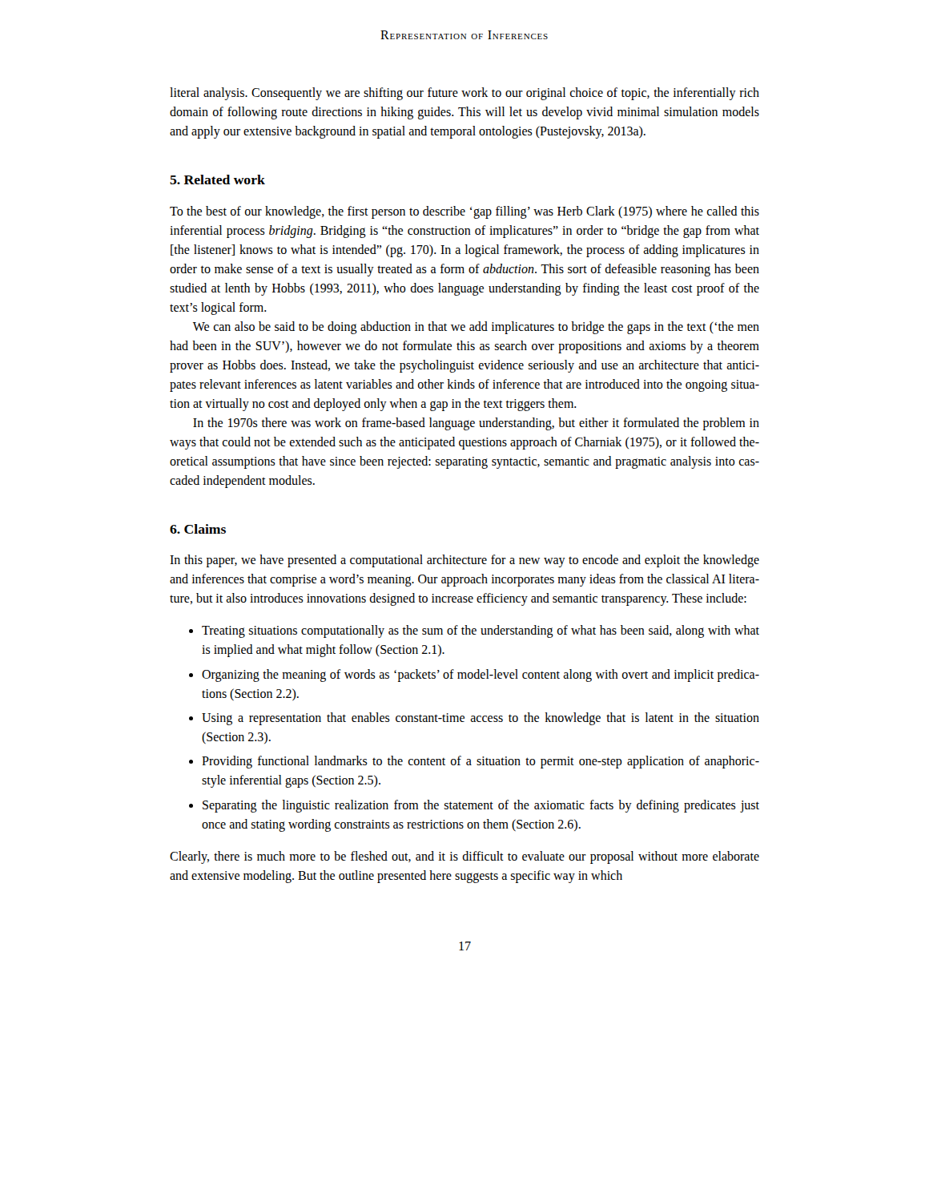Representation of Inferences
literal analysis. Consequently we are shifting our future work to our original choice of topic, the inferentially rich domain of following route directions in hiking guides. This will let us develop vivid minimal simulation models and apply our extensive background in spatial and temporal ontologies (Pustejovsky, 2013a).
5. Related work
To the best of our knowledge, the first person to describe ‘gap filling’ was Herb Clark (1975) where he called this inferential process bridging. Bridging is “the construction of implicatures” in order to “bridge the gap from what [the listener] knows to what is intended” (pg. 170). In a logical framework, the process of adding implicatures in order to make sense of a text is usually treated as a form of abduction. This sort of defeasible reasoning has been studied at lenth by Hobbs (1993, 2011), who does language understanding by finding the least cost proof of the text’s logical form.
We can also be said to be doing abduction in that we add implicatures to bridge the gaps in the text (‘the men had been in the SUV’), however we do not formulate this as search over propositions and axioms by a theorem prover as Hobbs does. Instead, we take the psycholinguist evidence seriously and use an architecture that anticipates relevant inferences as latent variables and other kinds of inference that are introduced into the ongoing situation at virtually no cost and deployed only when a gap in the text triggers them.
In the 1970s there was work on frame-based language understanding, but either it formulated the problem in ways that could not be extended such as the anticipated questions approach of Charniak (1975), or it followed theoretical assumptions that have since been rejected: separating syntactic, semantic and pragmatic analysis into cascaded independent modules.
6. Claims
In this paper, we have presented a computational architecture for a new way to encode and exploit the knowledge and inferences that comprise a word’s meaning. Our approach incorporates many ideas from the classical AI literature, but it also introduces innovations designed to increase efficiency and semantic transparency. These include:
Treating situations computationally as the sum of the understanding of what has been said, along with what is implied and what might follow (Section 2.1).
Organizing the meaning of words as ‘packets’ of model-level content along with overt and implicit predications (Section 2.2).
Using a representation that enables constant-time access to the knowledge that is latent in the situation (Section 2.3).
Providing functional landmarks to the content of a situation to permit one-step application of anaphoric-style inferential gaps (Section 2.5).
Separating the linguistic realization from the statement of the axiomatic facts by defining predicates just once and stating wording constraints as restrictions on them (Section 2.6).
Clearly, there is much more to be fleshed out, and it is difficult to evaluate our proposal without more elaborate and extensive modeling. But the outline presented here suggests a specific way in which
17